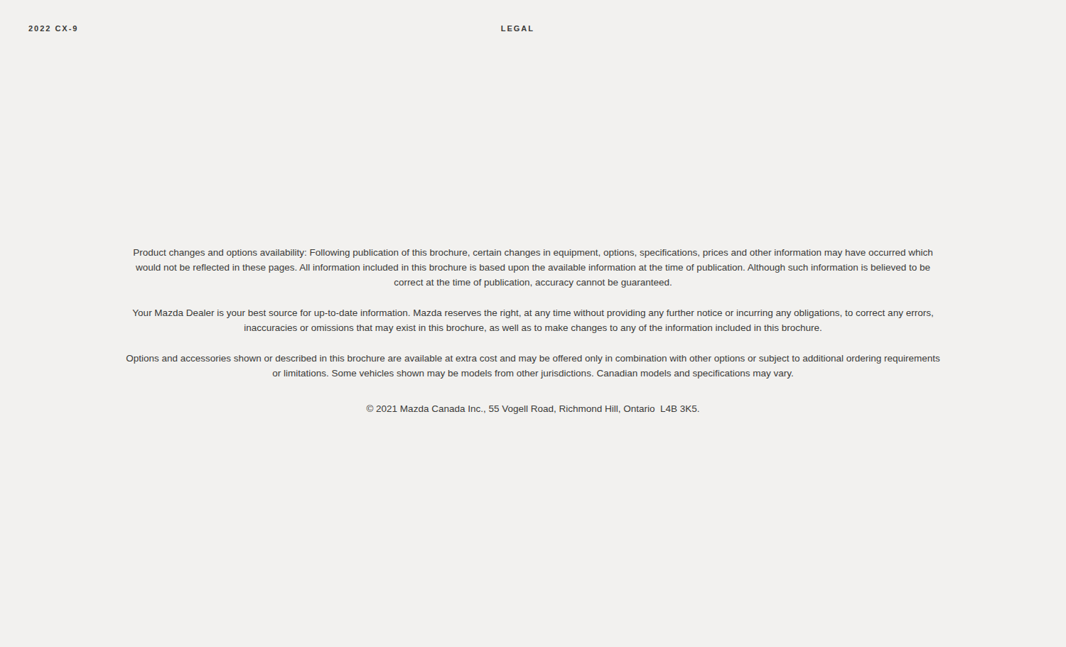2022 CX-9
Legal
Product changes and options availability: Following publication of this brochure, certain changes in equipment, options, specifications, prices and other information may have occurred which would not be reflected in these pages. All information included in this brochure is based upon the available information at the time of publication. Although such information is believed to be correct at the time of publication, accuracy cannot be guaranteed.
Your Mazda Dealer is your best source for up-to-date information. Mazda reserves the right, at any time without providing any further notice or incurring any obligations, to correct any errors, inaccuracies or omissions that may exist in this brochure, as well as to make changes to any of the information included in this brochure.
Options and accessories shown or described in this brochure are available at extra cost and may be offered only in combination with other options or subject to additional ordering requirements or limitations. Some vehicles shown may be models from other jurisdictions. Canadian models and specifications may vary.
© 2021 Mazda Canada Inc., 55 Vogell Road, Richmond Hill, Ontario L4B 3K5.